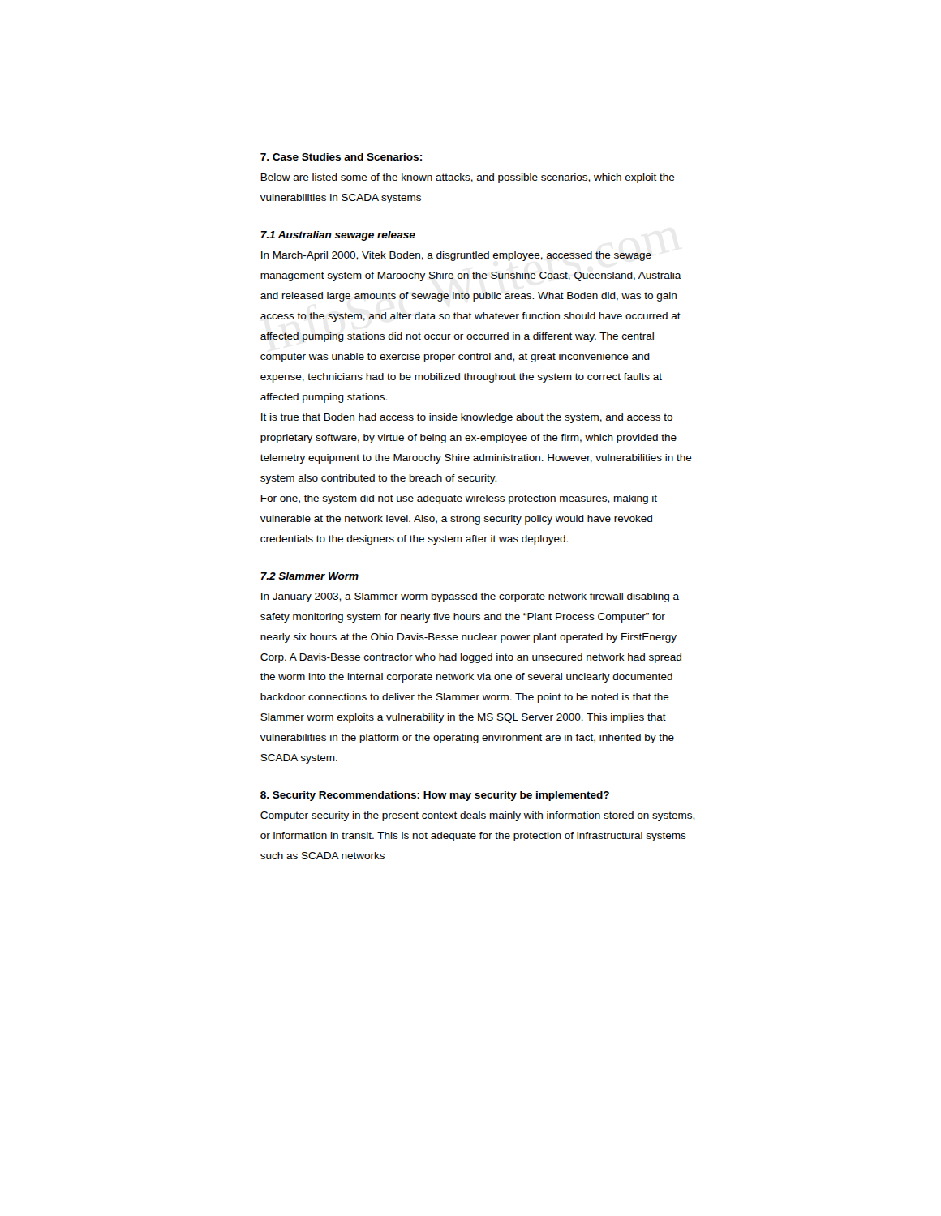InfoSec Writers.com
7. Case Studies and Scenarios:
Below are listed some of the known attacks, and possible scenarios, which exploit the vulnerabilities in SCADA systems
7.1 Australian sewage release
In March-April 2000, Vitek Boden, a disgruntled employee, accessed the sewage management system of Maroochy Shire on the Sunshine Coast, Queensland, Australia and released large amounts of sewage into public areas. What Boden did, was to gain access to the system, and alter data so that whatever function should have occurred at affected pumping stations did not occur or occurred in a different way. The central computer was unable to exercise proper control and, at great inconvenience and expense, technicians had to be mobilized throughout the system to correct faults at affected pumping stations.
It is true that Boden had access to inside knowledge about the system, and access to proprietary software, by virtue of being an ex-employee of the firm, which provided the telemetry equipment to the Maroochy Shire administration. However, vulnerabilities in the system also contributed to the breach of security.
For one, the system did not use adequate wireless protection measures, making it vulnerable at the network level. Also, a strong security policy would have revoked credentials to the designers of the system after it was deployed.
7.2 Slammer Worm
In January 2003, a Slammer worm bypassed the corporate network firewall disabling a safety monitoring system for nearly five hours and the “Plant Process Computer” for nearly six hours at the Ohio Davis-Besse nuclear power plant operated by FirstEnergy Corp. A Davis-Besse contractor who had logged into an unsecured network had spread the worm into the internal corporate network via one of several unclearly documented backdoor connections to deliver the Slammer worm. The point to be noted is that the Slammer worm exploits a vulnerability in the MS SQL Server 2000. This implies that vulnerabilities in the platform or the operating environment are in fact, inherited by the SCADA system.
8. Security Recommendations: How may security be implemented?
Computer security in the present context deals mainly with information stored on systems, or information in transit. This is not adequate for the protection of infrastructural systems such as SCADA networks